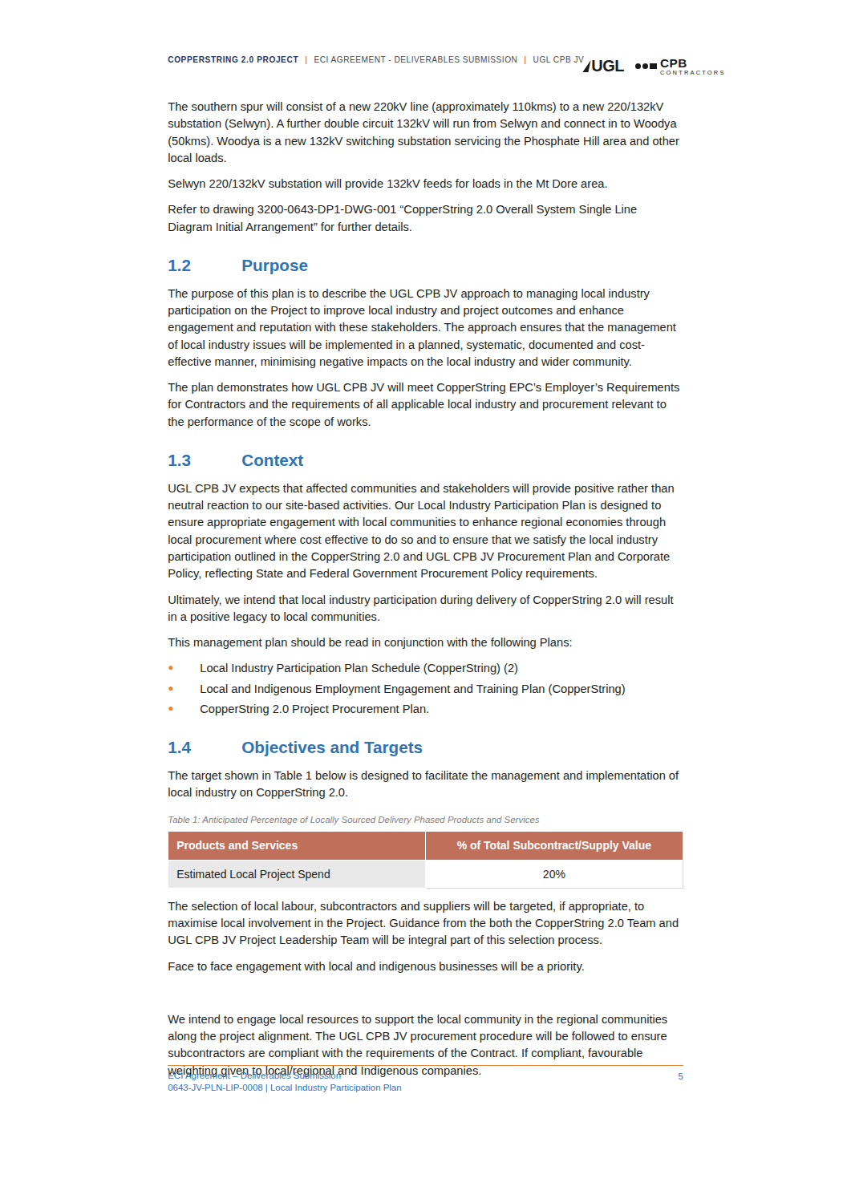COPPERSTRING 2.0 PROJECT | ECI AGREEMENT - DELIVERABLES SUBMISSION | UGL CPB JV
UGL
CPB CONTRACTORS
The southern spur will consist of a new 220kV line (approximately 110kms) to a new 220/132kV substation (Selwyn). A further double circuit 132kV will run from Selwyn and connect in to Woodya (50kms). Woodya is a new 132kV switching substation servicing the Phosphate Hill area and other local loads.
Selwyn 220/132kV substation will provide 132kV feeds for loads in the Mt Dore area.
Refer to drawing 3200-0643-DP1-DWG-001 “CopperString 2.0 Overall System Single Line Diagram Initial Arrangement” for further details.
1.2 Purpose
The purpose of this plan is to describe the UGL CPB JV approach to managing local industry participation on the Project to improve local industry and project outcomes and enhance engagement and reputation with these stakeholders. The approach ensures that the management of local industry issues will be implemented in a planned, systematic, documented and cost-effective manner, minimising negative impacts on the local industry and wider community.
The plan demonstrates how UGL CPB JV will meet CopperString EPC’s Employer’s Requirements for Contractors and the requirements of all applicable local industry and procurement relevant to the performance of the scope of works.
1.3 Context
UGL CPB JV expects that affected communities and stakeholders will provide positive rather than neutral reaction to our site-based activities. Our Local Industry Participation Plan is designed to ensure appropriate engagement with local communities to enhance regional economies through local procurement where cost effective to do so and to ensure that we satisfy the local industry participation outlined in the CopperString 2.0 and UGL CPB JV Procurement Plan and Corporate Policy, reflecting State and Federal Government Procurement Policy requirements.
Ultimately, we intend that local industry participation during delivery of CopperString 2.0 will result in a positive legacy to local communities.
This management plan should be read in conjunction with the following Plans:
Local Industry Participation Plan Schedule (CopperString) (2)
Local and Indigenous Employment Engagement and Training Plan (CopperString)
CopperString 2.0 Project Procurement Plan.
1.4 Objectives and Targets
The target shown in Table 1 below is designed to facilitate the management and implementation of local industry on CopperString 2.0.
Table 1: Anticipated Percentage of Locally Sourced Delivery Phased Products and Services
| Products and Services | % of Total Subcontract/Supply Value |
| --- | --- |
| Estimated Local Project Spend | 20% |
The selection of local labour, subcontractors and suppliers will be targeted, if appropriate, to maximise local involvement in the Project. Guidance from the both the CopperString 2.0 Team and UGL CPB JV Project Leadership Team will be integral part of this selection process.
Face to face engagement with local and indigenous businesses will be a priority.
We intend to engage local resources to support the local community in the regional communities along the project alignment. The UGL CPB JV procurement procedure will be followed to ensure subcontractors are compliant with the requirements of the Contract. If compliant, favourable weighting given to local/regional and Indigenous companies.
ECI Agreement – Deliverables Submission
0643-JV-PLN-LIP-0008 | Local Industry Participation Plan
5